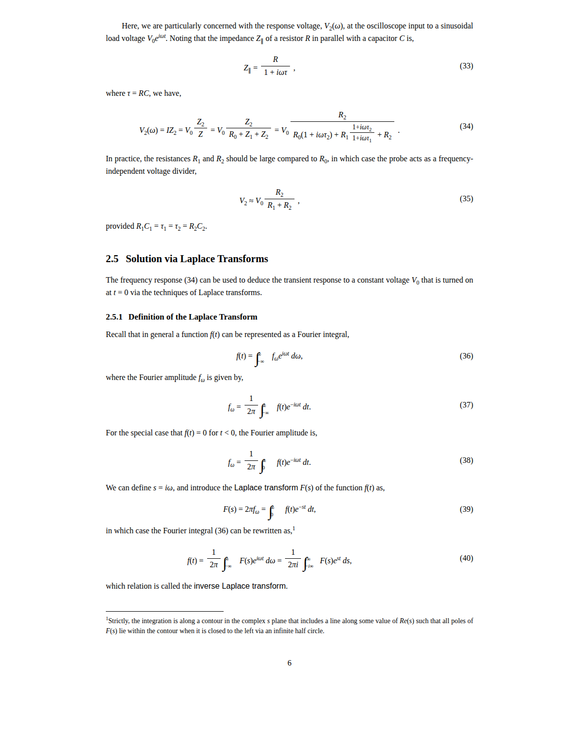Here, we are particularly concerned with the response voltage, V2(ω), at the oscilloscope input to a sinusoidal load voltage V0eiωt. Noting that the impedance Z∥ of a resistor R in parallel with a capacitor C is,
Z∥ = R 1 + iωτ ,
(33)
where τ = RC, we have,
V2(ω) = IZ2 = V0Z2 Z = V0Z2 R0 + Z1 + Z2 = V0R2 R0(1 + iωτ2) + R11+iωτ21+iωτ1 + R2 .
(34)
In practice, the resistances R1 and R2 should be large compared to R0, in which case the probe acts as a frequency-independent voltage divider,
V2 ≈ V0R2 R1 + R2 ,
(35)
provided R1C1 = τ1 = τ2 = R2C2.
2.5 Solution via Laplace Transforms
The frequency response (34) can be used to deduce the transient response to a constant voltage V0 that is turned on at t = 0 via the techniques of Laplace transforms.
2.5.1 Definition of the Laplace Transform
Recall that in general a function f(t) can be represented as a Fourier integral,
f(t) = ∫∞−∞ fωeiωt dω,
(36)
where the Fourier amplitude fω is given by,
fω = 12π∫∞−∞ f(t)e−iωt dt.
(37)
For the special case that f(t) = 0 for t < 0, the Fourier amplitude is,
fω = 12π∫∞0 f(t)e−iωt dt.
(38)
We can define s = iω, and introduce the Laplace transform F(s) of the function f(t) as,
F(s) = 2πfω = ∫∞0 f(t)e−st dt,
(39)
in which case the Fourier integral (36) can be rewritten as,1
f(t) = 12π∫∞−∞ F(s)eiωt dω = 12πi∫i∞−i∞ F(s)est ds,
(40)
which relation is called the inverse Laplace transform.
1Strictly, the integration is along a contour in the complex s plane that includes a line along some value of Re(s) such that all poles of F(s) lie within the contour when it is closed to the left via an infinite half circle.
6